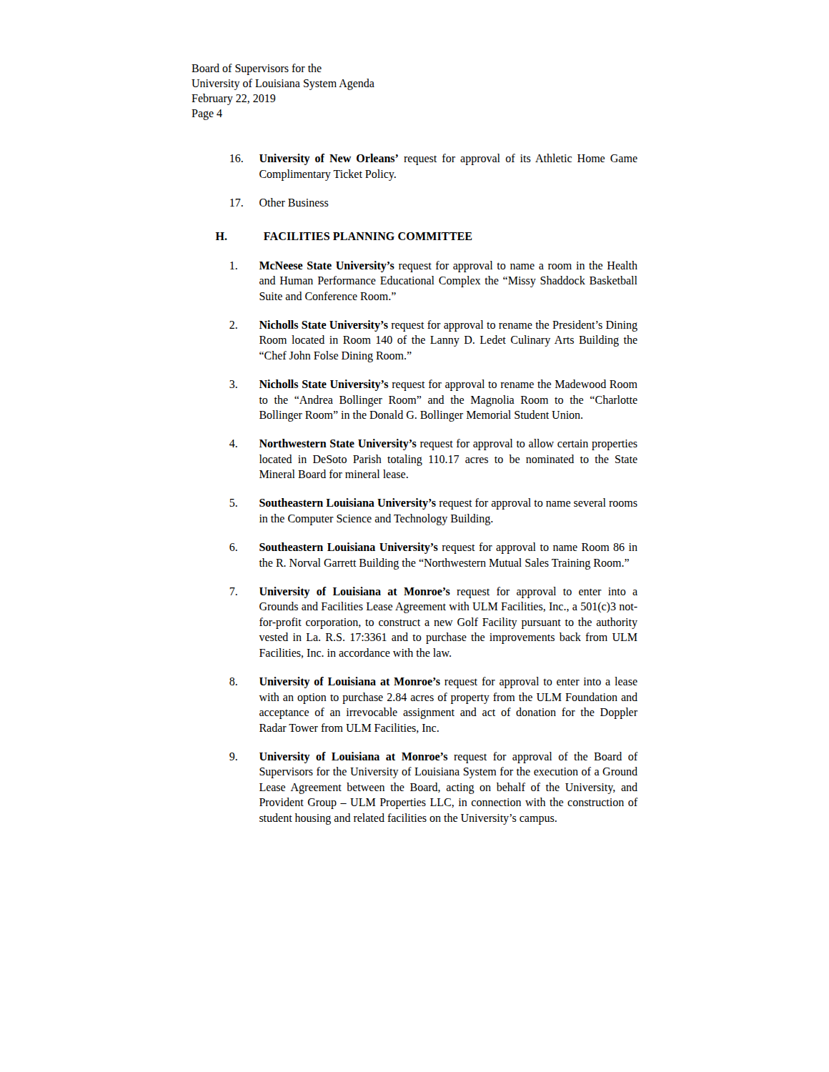Board of Supervisors for the
University of Louisiana System Agenda
February 22, 2019
Page 4
16. University of New Orleans’ request for approval of its Athletic Home Game Complimentary Ticket Policy.
17. Other Business
H.
FACILITIES PLANNING COMMITTEE
1. McNeese State University’s request for approval to name a room in the Health and Human Performance Educational Complex the “Missy Shaddock Basketball Suite and Conference Room.”
2. Nicholls State University’s request for approval to rename the President’s Dining Room located in Room 140 of the Lanny D. Ledet Culinary Arts Building the “Chef John Folse Dining Room.”
3. Nicholls State University’s request for approval to rename the Madewood Room to the “Andrea Bollinger Room” and the Magnolia Room to the “Charlotte Bollinger Room” in the Donald G. Bollinger Memorial Student Union.
4. Northwestern State University’s request for approval to allow certain properties located in DeSoto Parish totaling 110.17 acres to be nominated to the State Mineral Board for mineral lease.
5. Southeastern Louisiana University’s request for approval to name several rooms in the Computer Science and Technology Building.
6. Southeastern Louisiana University’s request for approval to name Room 86 in the R. Norval Garrett Building the “Northwestern Mutual Sales Training Room.”
7. University of Louisiana at Monroe’s request for approval to enter into a Grounds and Facilities Lease Agreement with ULM Facilities, Inc., a 501(c)3 not-for-profit corporation, to construct a new Golf Facility pursuant to the authority vested in La. R.S. 17:3361 and to purchase the improvements back from ULM Facilities, Inc. in accordance with the law.
8. University of Louisiana at Monroe’s request for approval to enter into a lease with an option to purchase 2.84 acres of property from the ULM Foundation and acceptance of an irrevocable assignment and act of donation for the Doppler Radar Tower from ULM Facilities, Inc.
9. University of Louisiana at Monroe’s request for approval of the Board of Supervisors for the University of Louisiana System for the execution of a Ground Lease Agreement between the Board, acting on behalf of the University, and Provident Group – ULM Properties LLC, in connection with the construction of student housing and related facilities on the University’s campus.